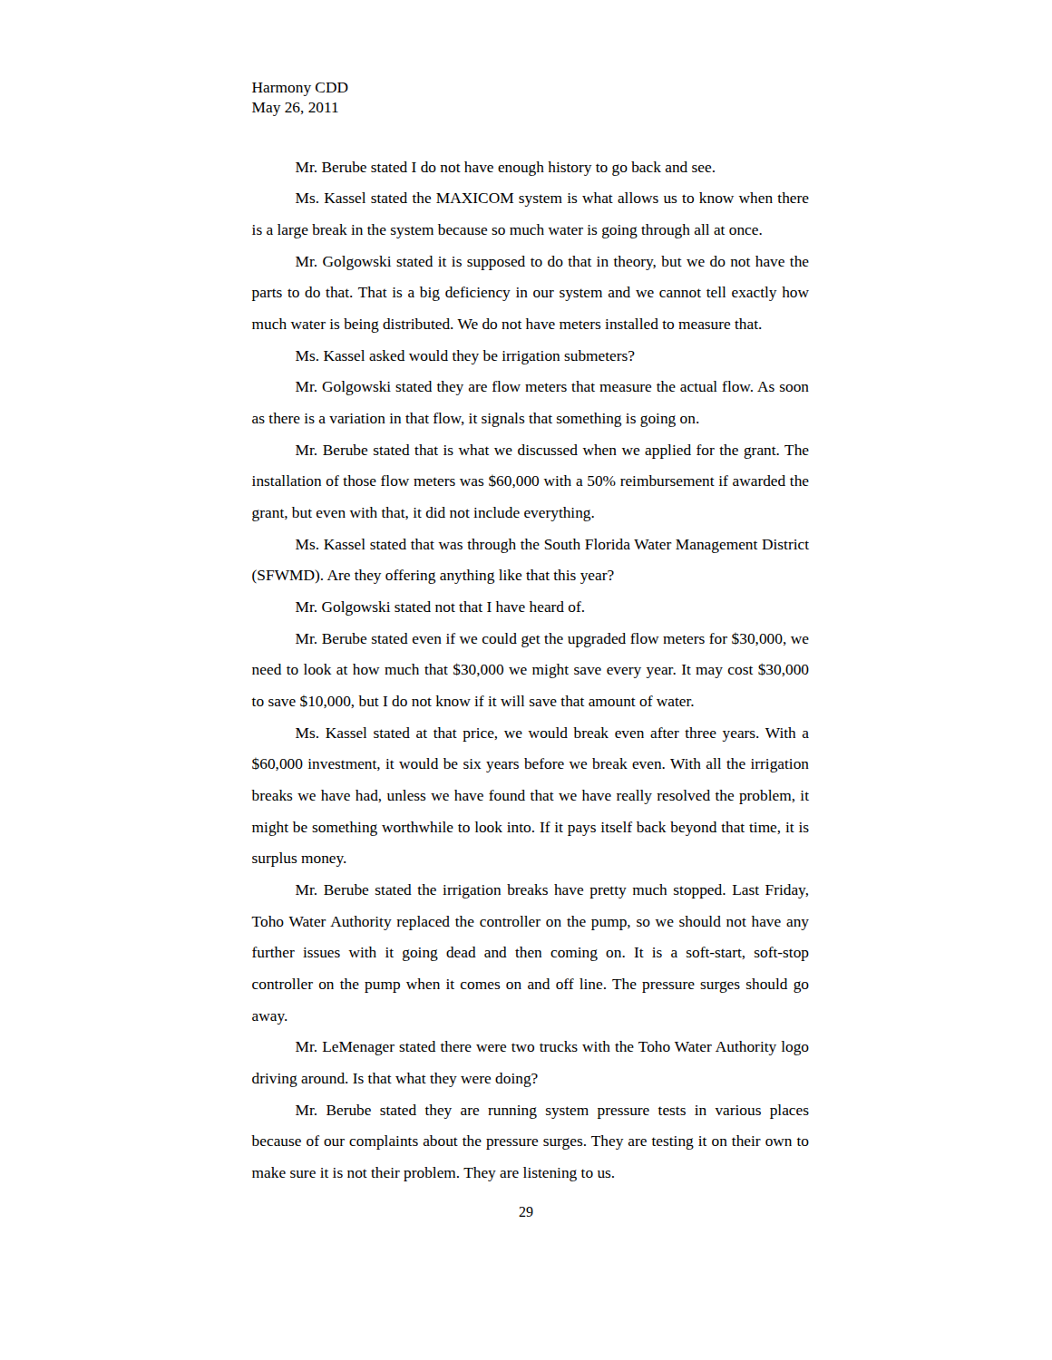Harmony CDD
May 26, 2011
Mr. Berube stated I do not have enough history to go back and see.
Ms. Kassel stated the MAXICOM system is what allows us to know when there is a large break in the system because so much water is going through all at once.
Mr. Golgowski stated it is supposed to do that in theory, but we do not have the parts to do that. That is a big deficiency in our system and we cannot tell exactly how much water is being distributed. We do not have meters installed to measure that.
Ms. Kassel asked would they be irrigation submeters?
Mr. Golgowski stated they are flow meters that measure the actual flow. As soon as there is a variation in that flow, it signals that something is going on.
Mr. Berube stated that is what we discussed when we applied for the grant. The installation of those flow meters was $60,000 with a 50% reimbursement if awarded the grant, but even with that, it did not include everything.
Ms. Kassel stated that was through the South Florida Water Management District (SFWMD). Are they offering anything like that this year?
Mr. Golgowski stated not that I have heard of.
Mr. Berube stated even if we could get the upgraded flow meters for $30,000, we need to look at how much that $30,000 we might save every year. It may cost $30,000 to save $10,000, but I do not know if it will save that amount of water.
Ms. Kassel stated at that price, we would break even after three years. With a $60,000 investment, it would be six years before we break even. With all the irrigation breaks we have had, unless we have found that we have really resolved the problem, it might be something worthwhile to look into. If it pays itself back beyond that time, it is surplus money.
Mr. Berube stated the irrigation breaks have pretty much stopped. Last Friday, Toho Water Authority replaced the controller on the pump, so we should not have any further issues with it going dead and then coming on. It is a soft-start, soft-stop controller on the pump when it comes on and off line. The pressure surges should go away.
Mr. LeMenager stated there were two trucks with the Toho Water Authority logo driving around. Is that what they were doing?
Mr. Berube stated they are running system pressure tests in various places because of our complaints about the pressure surges. They are testing it on their own to make sure it is not their problem. They are listening to us.
29